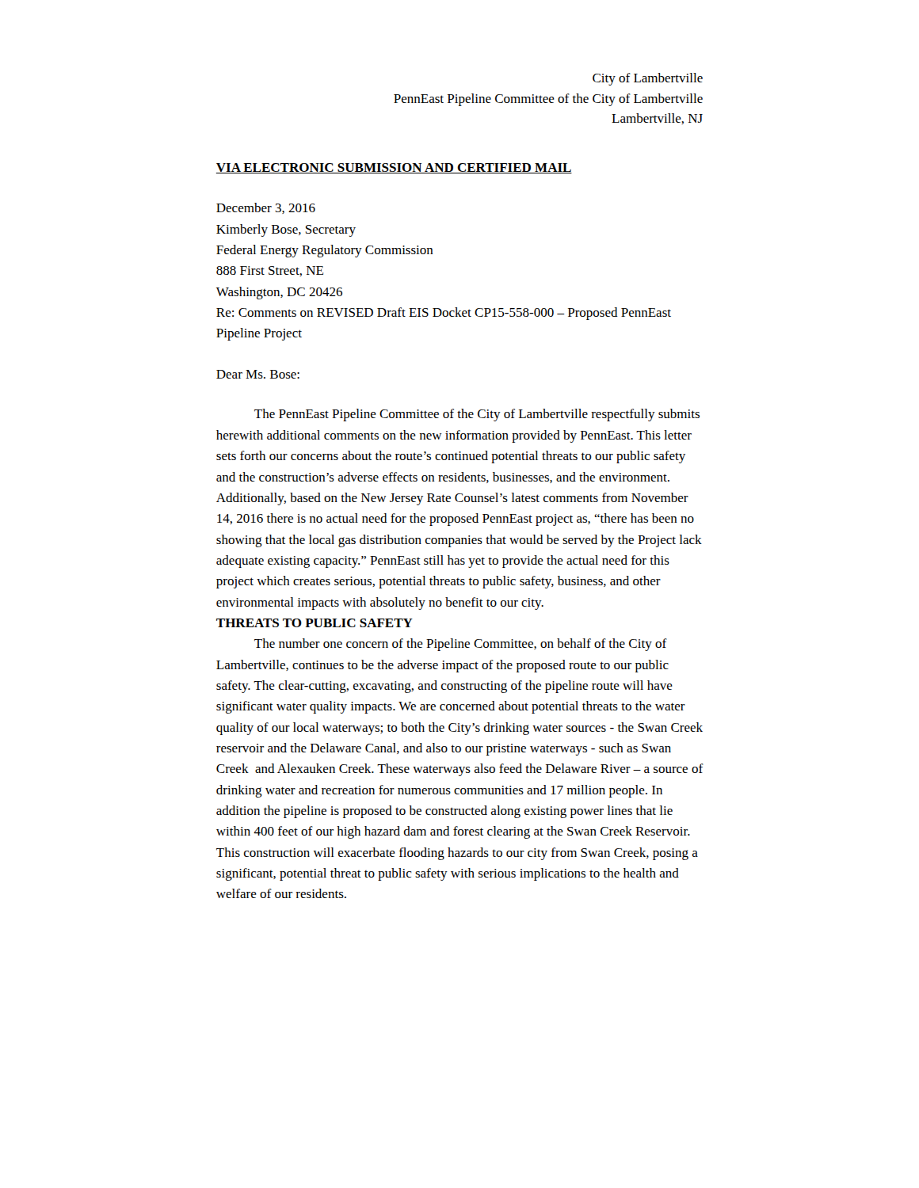City of Lambertville
PennEast Pipeline Committee of the City of Lambertville
Lambertville, NJ
VIA ELECTRONIC SUBMISSION AND CERTIFIED MAIL
December 3, 2016
Kimberly Bose, Secretary
Federal Energy Regulatory Commission
888 First Street, NE
Washington, DC 20426
Re: Comments on REVISED Draft EIS Docket CP15-558-000 – Proposed PennEast Pipeline Project
Dear Ms. Bose:
The PennEast Pipeline Committee of the City of Lambertville respectfully submits herewith additional comments on the new information provided by PennEast. This letter sets forth our concerns about the route’s continued potential threats to our public safety and the construction’s adverse effects on residents, businesses, and the environment. Additionally, based on the New Jersey Rate Counsel’s latest comments from November 14, 2016 there is no actual need for the proposed PennEast project as, “there has been no showing that the local gas distribution companies that would be served by the Project lack adequate existing capacity.” PennEast still has yet to provide the actual need for this project which creates serious, potential threats to public safety, business, and other environmental impacts with absolutely no benefit to our city.
Threats to Public Safety
The number one concern of the Pipeline Committee, on behalf of the City of Lambertville, continues to be the adverse impact of the proposed route to our public safety. The clear-cutting, excavating, and constructing of the pipeline route will have significant water quality impacts. We are concerned about potential threats to the water quality of our local waterways; to both the City’s drinking water sources - the Swan Creek reservoir and the Delaware Canal, and also to our pristine waterways - such as Swan Creek and Alexauken Creek. These waterways also feed the Delaware River – a source of drinking water and recreation for numerous communities and 17 million people. In addition the pipeline is proposed to be constructed along existing power lines that lie within 400 feet of our high hazard dam and forest clearing at the Swan Creek Reservoir. This construction will exacerbate flooding hazards to our city from Swan Creek, posing a significant, potential threat to public safety with serious implications to the health and welfare of our residents.